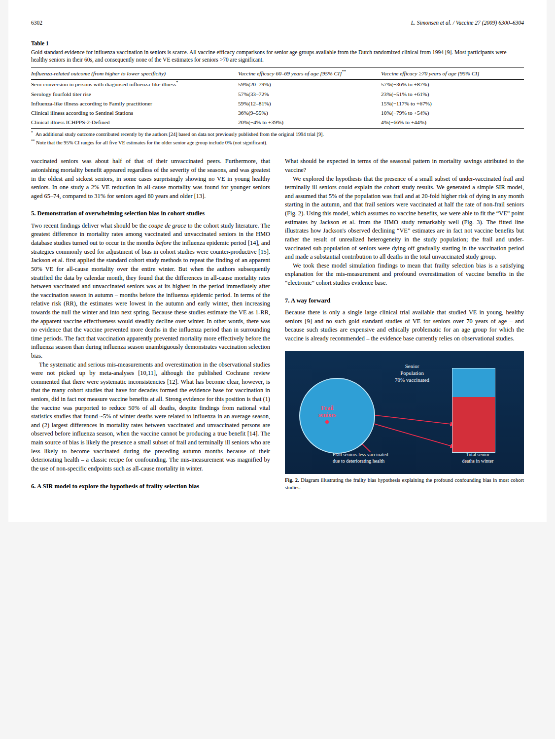6302 L. Simonsen et al. / Vaccine 27 (2009) 6300–6304
Table 1
Gold standard evidence for influenza vaccination in seniors is scarce. All vaccine efficacy comparisons for senior age groups available from the Dutch randomized clinical from 1994 [9]. Most participants were healthy seniors in their 60s, and consequently none of the VE estimates for seniors >70 are significant.
| Influenza-related outcome (from higher to lower specificity) | Vaccine efficacy 60–69 years of age [95% CI] ** | Vaccine efficacy ≥70 years of age [95% CI] |
| --- | --- | --- |
| Sero-conversion in persons with diagnosed influenza-like illness * | 59%(20–79%) | 57%(−36% to +87%) |
| Serology fourfold titer rise | 57%(33–72% | 23%(−51% to +61%) |
| Influenza-like illness according to Family practitioner | 59%(12–81%) | 15%(−117% to +67%) |
| Clinical illness according to Sentinel Stations | 36%(9–55%) | 10%(−79% to +54%) |
| Clinical illness ICHPPS-2-Defined | 20%(−4% to +39%) | 4%(−66% to +44%) |
* An additional study outcome contributed recently by the authors [24] based on data not previously published from the original 1994 trial [9].
** Note that the 95% CI ranges for all five VE estimates for the older senior age group include 0% (not significant).
vaccinated seniors was about half of that of their unvaccinated peers. Furthermore, that astonishing mortality benefit appeared regardless of the severity of the seasons, and was greatest in the oldest and sickest seniors, in some cases surprisingly showing no VE in young healthy seniors. In one study a 2% VE reduction in all-cause mortality was found for younger seniors aged 65–74, compared to 31% for seniors aged 80 years and older [13].
5. Demonstration of overwhelming selection bias in cohort studies
Two recent findings deliver what should be the coupe de grace to the cohort study literature. The greatest difference in mortality rates among vaccinated and unvaccinated seniors in the HMO database studies turned out to occur in the months before the influenza epidemic period [14], and strategies commonly used for adjustment of bias in cohort studies were counter-productive [15]. Jackson et al. first applied the standard cohort study methods to repeat the finding of an apparent 50% VE for all-cause mortality over the entire winter. But when the authors subsequently stratified the data by calendar month, they found that the differences in all-cause mortality rates between vaccinated and unvaccinated seniors was at its highest in the period immediately after the vaccination season in autumn – months before the influenza epidemic period. In terms of the relative risk (RR), the estimates were lowest in the autumn and early winter, then increasing towards the null the winter and into next spring. Because these studies estimate the VE as 1-RR, the apparent vaccine effectiveness would steadily decline over winter. In other words, there was no evidence that the vaccine prevented more deaths in the influenza period than in surrounding time periods. The fact that vaccination apparently prevented mortality more effectively before the influenza season than during influenza season unambiguously demonstrates vaccination selection bias.
The systematic and serious mis-measurements and overestimation in the observational studies were not picked up by meta-analyses [10,11], although the published Cochrane review commented that there were systematic inconsistencies [12]. What has become clear, however, is that the many cohort studies that have for decades formed the evidence base for vaccination in seniors, did in fact not measure vaccine benefits at all. Strong evidence for this position is that (1) the vaccine was purported to reduce 50% of all deaths, despite findings from national vital statistics studies that found ~5% of winter deaths were related to influenza in an average season, and (2) largest differences in mortality rates between vaccinated and unvaccinated persons are observed before influenza season, when the vaccine cannot be producing a true benefit [14]. The main source of bias is likely the presence a small subset of frail and terminally ill seniors who are less likely to become vaccinated during the preceding autumn months because of their deteriorating health – a classic recipe for confounding. The mis-measurement was magnified by the use of non-specific endpoints such as all-cause mortality in winter.
6. A SIR model to explore the hypothesis of frailty selection bias
What should be expected in terms of the seasonal pattern in mortality savings attributed to the vaccine?
We explored the hypothesis that the presence of a small subset of under-vaccinated frail and terminally ill seniors could explain the cohort study results. We generated a simple SIR model, and assumed that 5% of the population was frail and at 20-fold higher risk of dying in any month starting in the autumn, and that frail seniors were vaccinated at half the rate of non-frail seniors (Fig. 2). Using this model, which assumes no vaccine benefits, we were able to fit the “VE” point estimates by Jackson et al. from the HMO study remarkably well (Fig. 3). The fitted line illustrates how Jackson's observed declining “VE” estimates are in fact not vaccine benefits but rather the result of unrealized heterogeneity in the study population; the frail and under-vaccinated sub-population of seniors were dying off gradually starting in the vaccination period and made a substantial contribution to all deaths in the total unvaccinated study group.
We took these model simulation findings to mean that frailty selection bias is a satisfying explanation for the mis-measurement and profound overestimation of vaccine benefits in the “electronic” cohort studies evidence base.
7. A way forward
Because there is only a single large clinical trial available that studied VE in young, healthy seniors [9] and no such gold standard studies of VE for seniors over 70 years of age – and because such studies are expensive and ethically problematic for an age group for which the vaccine is already recommended – the evidence base currently relies on observational studies.
Frail
seniors
Senior
Population
70% vaccinated
Frail seniors less vaccinated
due to deteriorating health
Total senior
deaths in winter
Fig. 2. Diagram illustrating the frailty bias hypothesis explaining the profound confounding bias in most cohort studies.